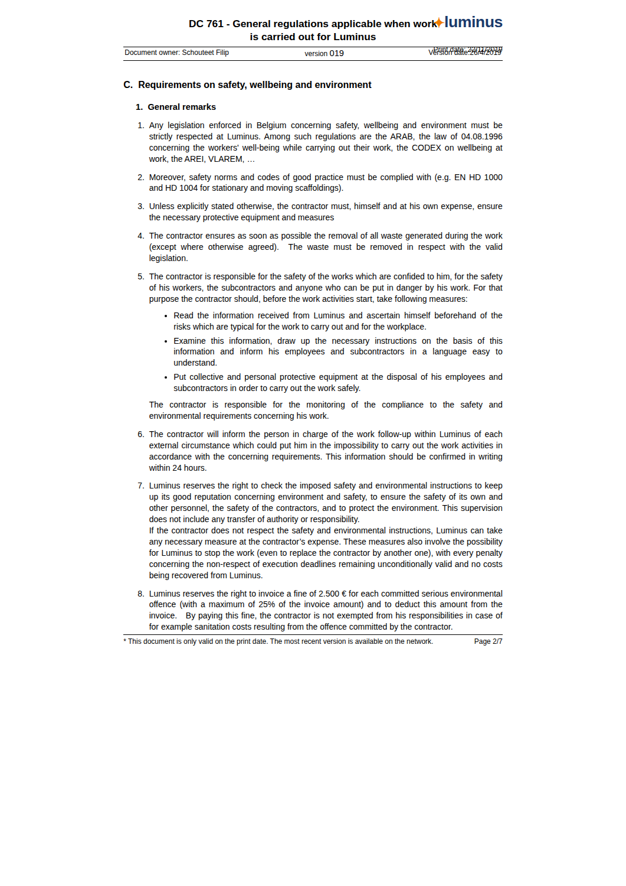✦luminus
DC 761 - General regulations applicable when work
is carried out for Luminus
Print date: 22/11/2019
Document owner: Schouteet Filip
version 019
Version date:26/4/2019
C. Requirements on safety, wellbeing and environment
1. General remarks
Any legislation enforced in Belgium concerning safety, wellbeing and environment must be strictly respected at Luminus. Among such regulations are the ARAB, the law of 04.08.1996 concerning the workers' well-being while carrying out their work, the CODEX on wellbeing at work, the AREI, VLAREM, …
Moreover, safety norms and codes of good practice must be complied with (e.g. EN HD 1000 and HD 1004 for stationary and moving scaffoldings).
Unless explicitly stated otherwise, the contractor must, himself and at his own expense, ensure the necessary protective equipment and measures
The contractor ensures as soon as possible the removal of all waste generated during the work (except where otherwise agreed). The waste must be removed in respect with the valid legislation.
The contractor is responsible for the safety of the works which are confided to him, for the safety of his workers, the subcontractors and anyone who can be put in danger by his work. For that purpose the contractor should, before the work activities start, take following measures:
Read the information received from Luminus and ascertain himself beforehand of the risks which are typical for the work to carry out and for the workplace.
Examine this information, draw up the necessary instructions on the basis of this information and inform his employees and subcontractors in a language easy to understand.
Put collective and personal protective equipment at the disposal of his employees and subcontractors in order to carry out the work safely.
The contractor is responsible for the monitoring of the compliance to the safety and environmental requirements concerning his work.
The contractor will inform the person in charge of the work follow-up within Luminus of each external circumstance which could put him in the impossibility to carry out the work activities in accordance with the concerning requirements. This information should be confirmed in writing within 24 hours.
Luminus reserves the right to check the imposed safety and environmental instructions to keep up its good reputation concerning environment and safety, to ensure the safety of its own and other personnel, the safety of the contractors, and to protect the environment. This supervision does not include any transfer of authority or responsibility.
If the contractor does not respect the safety and environmental instructions, Luminus can take any necessary measure at the contractor’s expense. These measures also involve the possibility for Luminus to stop the work (even to replace the contractor by another one), with every penalty concerning the non-respect of execution deadlines remaining unconditionally valid and no costs being recovered from Luminus.
Luminus reserves the right to invoice a fine of 2.500 € for each committed serious environmental offence (with a maximum of 25% of the invoice amount) and to deduct this amount from the invoice. By paying this fine, the contractor is not exempted from his responsibilities in case of for example sanitation costs resulting from the offence committed by the contractor.
* This document is only valid on the print date. The most recent version is available on the network.
Page 2/7